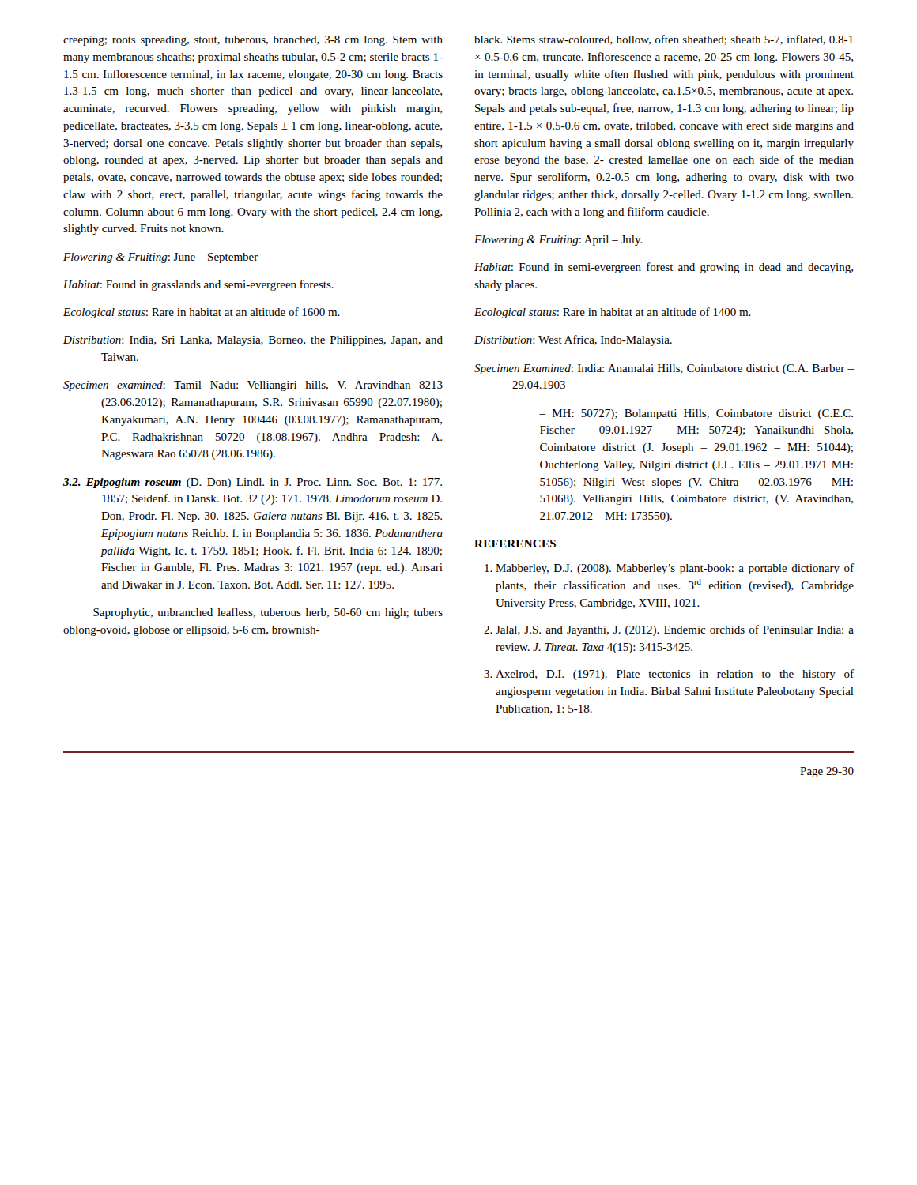creeping; roots spreading, stout, tuberous, branched, 3-8 cm long. Stem with many membranous sheaths; proximal sheaths tubular, 0.5-2 cm; sterile bracts 1-1.5 cm. Inflorescence terminal, in lax raceme, elongate, 20-30 cm long. Bracts 1.3-1.5 cm long, much shorter than pedicel and ovary, linear-lanceolate, acuminate, recurved. Flowers spreading, yellow with pinkish margin, pedicellate, bracteates, 3-3.5 cm long. Sepals ± 1 cm long, linear-oblong, acute, 3-nerved; dorsal one concave. Petals slightly shorter but broader than sepals, oblong, rounded at apex, 3-nerved. Lip shorter but broader than sepals and petals, ovate, concave, narrowed towards the obtuse apex; side lobes rounded; claw with 2 short, erect, parallel, triangular, acute wings facing towards the column. Column about 6 mm long. Ovary with the short pedicel, 2.4 cm long, slightly curved. Fruits not known.
Flowering & Fruiting: June – September
Habitat: Found in grasslands and semi-evergreen forests.
Ecological status: Rare in habitat at an altitude of 1600 m.
Distribution: India, Sri Lanka, Malaysia, Borneo, the Philippines, Japan, and Taiwan.
Specimen examined: Tamil Nadu: Velliangiri hills, V. Aravindhan 8213 (23.06.2012); Ramanathapuram, S.R. Srinivasan 65990 (22.07.1980); Kanyakumari, A.N. Henry 100446 (03.08.1977); Ramanathapuram, P.C. Radhakrishnan 50720 (18.08.1967). Andhra Pradesh: A. Nageswara Rao 65078 (28.06.1986).
3.2. Epipogium roseum (D. Don) Lindl. in J. Proc. Linn. Soc. Bot. 1: 177. 1857; Seidenf. in Dansk. Bot. 32 (2): 171. 1978. Limodorum roseum D. Don, Prodr. Fl. Nep. 30. 1825. Galera nutans Bl. Bijr. 416. t. 3. 1825. Epipogium nutans Reichb. f. in Bonplandia 5: 36. 1836. Podananthera pallida Wight, Ic. t. 1759. 1851; Hook. f. Fl. Brit. India 6: 124. 1890; Fischer in Gamble, Fl. Pres. Madras 3: 1021. 1957 (repr. ed.). Ansari and Diwakar in J. Econ. Taxon. Bot. Addl. Ser. 11: 127. 1995.
Saprophytic, unbranched leafless, tuberous herb, 50-60 cm high; tubers oblong-ovoid, globose or ellipsoid, 5-6 cm, brownish-
black. Stems straw-coloured, hollow, often sheathed; sheath 5-7, inflated, 0.8-1 × 0.5-0.6 cm, truncate. Inflorescence a raceme, 20-25 cm long. Flowers 30-45, in terminal, usually white often flushed with pink, pendulous with prominent ovary; bracts large, oblong-lanceolate, ca.1.5×0.5, membranous, acute at apex. Sepals and petals sub-equal, free, narrow, 1-1.3 cm long, adhering to linear; lip entire, 1-1.5 × 0.5-0.6 cm, ovate, trilobed, concave with erect side margins and short apiculum having a small dorsal oblong swelling on it, margin irregularly erose beyond the base, 2- crested lamellae one on each side of the median nerve. Spur seroliform, 0.2-0.5 cm long, adhering to ovary, disk with two glandular ridges; anther thick, dorsally 2-celled. Ovary 1-1.2 cm long, swollen. Pollinia 2, each with a long and filiform caudicle.
Flowering & Fruiting: April – July.
Habitat: Found in semi-evergreen forest and growing in dead and decaying, shady places.
Ecological status: Rare in habitat at an altitude of 1400 m.
Distribution: West Africa, Indo-Malaysia.
Specimen Examined: India: Anamalai Hills, Coimbatore district (C.A. Barber – 29.04.1903
– MH: 50727); Bolampatti Hills, Coimbatore district (C.E.C. Fischer – 09.01.1927 – MH: 50724); Yanaikundhi Shola, Coimbatore district (J. Joseph – 29.01.1962 – MH: 51044); Ouchterlong Valley, Nilgiri district (J.L. Ellis – 29.01.1971 MH: 51056); Nilgiri West slopes (V. Chitra – 02.03.1976 – MH: 51068). Velliangiri Hills, Coimbatore district, (V. Aravindhan, 21.07.2012 – MH: 173550).
REFERENCES
Mabberley, D.J. (2008). Mabberley’s plant-book: a portable dictionary of plants, their classification and uses. 3rd edition (revised), Cambridge University Press, Cambridge, XVIII, 1021.
Jalal, J.S. and Jayanthi, J. (2012). Endemic orchids of Peninsular India: a review. J. Threat. Taxa 4(15): 3415-3425.
Axelrod, D.I. (1971). Plate tectonics in relation to the history of angiosperm vegetation in India. Birbal Sahni Institute Paleobotany Special Publication, 1: 5-18.
Page 29-30